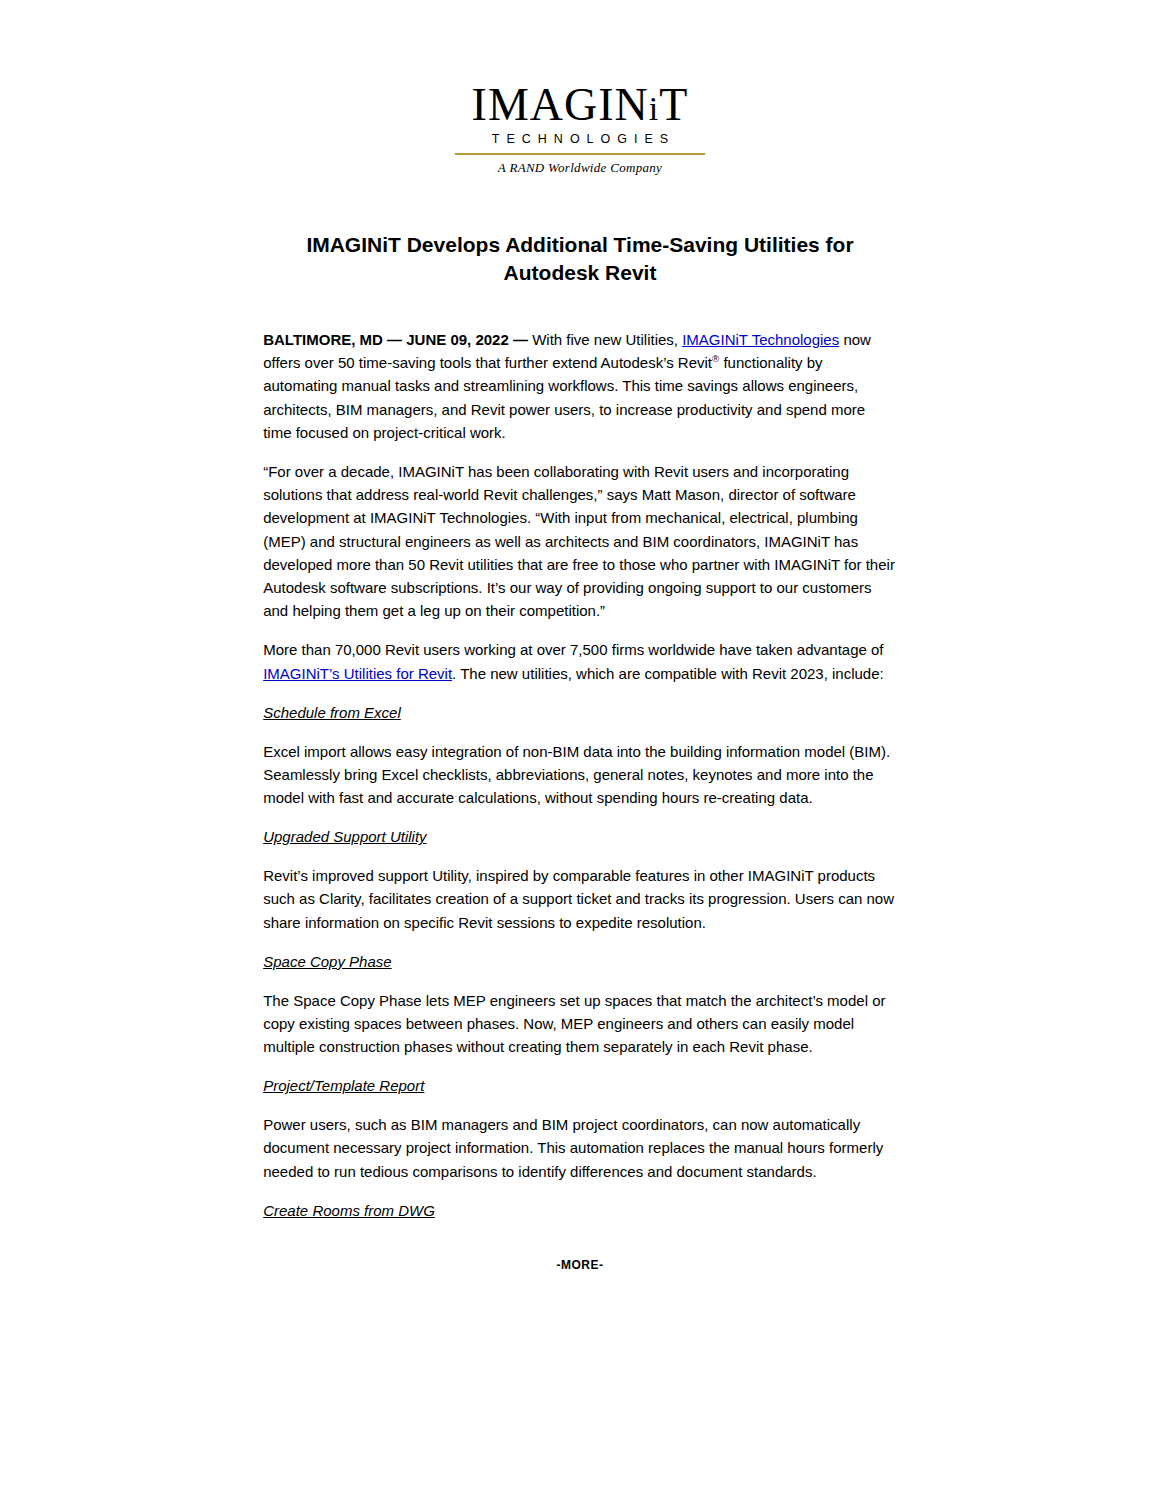IMAGINi T
TECHNOLOGIES
A RAND Worldwide Company
IMAGINiT Develops Additional Time-Saving Utilities for
Autodesk Revit
BALTIMORE, MD — JUNE 09, 2022 — With five new Utilities, IMAGINiT Technologies now offers over 50 time-saving tools that further extend Autodesk’s Revit® functionality by automating manual tasks and streamlining workflows. This time savings allows engineers, architects, BIM managers, and Revit power users, to increase productivity and spend more time focused on project-critical work.
“For over a decade, IMAGINiT has been collaborating with Revit users and incorporating solutions that address real-world Revit challenges,” says Matt Mason, director of software development at IMAGINiT Technologies. “With input from mechanical, electrical, plumbing (MEP) and structural engineers as well as architects and BIM coordinators, IMAGINiT has developed more than 50 Revit utilities that are free to those who partner with IMAGINiT for their Autodesk software subscriptions. It’s our way of providing ongoing support to our customers and helping them get a leg up on their competition.”
More than 70,000 Revit users working at over 7,500 firms worldwide have taken advantage of IMAGINiT’s Utilities for Revit. The new utilities, which are compatible with Revit 2023, include:
Schedule from Excel
Excel import allows easy integration of non-BIM data into the building information model (BIM). Seamlessly bring Excel checklists, abbreviations, general notes, keynotes and more into the model with fast and accurate calculations, without spending hours re-creating data.
Upgraded Support Utility
Revit’s improved support Utility, inspired by comparable features in other IMAGINiT products such as Clarity, facilitates creation of a support ticket and tracks its progression. Users can now share information on specific Revit sessions to expedite resolution.
Space Copy Phase
The Space Copy Phase lets MEP engineers set up spaces that match the architect’s model or copy existing spaces between phases. Now, MEP engineers and others can easily model multiple construction phases without creating them separately in each Revit phase.
Project/Template Report
Power users, such as BIM managers and BIM project coordinators, can now automatically document necessary project information. This automation replaces the manual hours formerly needed to run tedious comparisons to identify differences and document standards.
Create Rooms from DWG
-MORE-